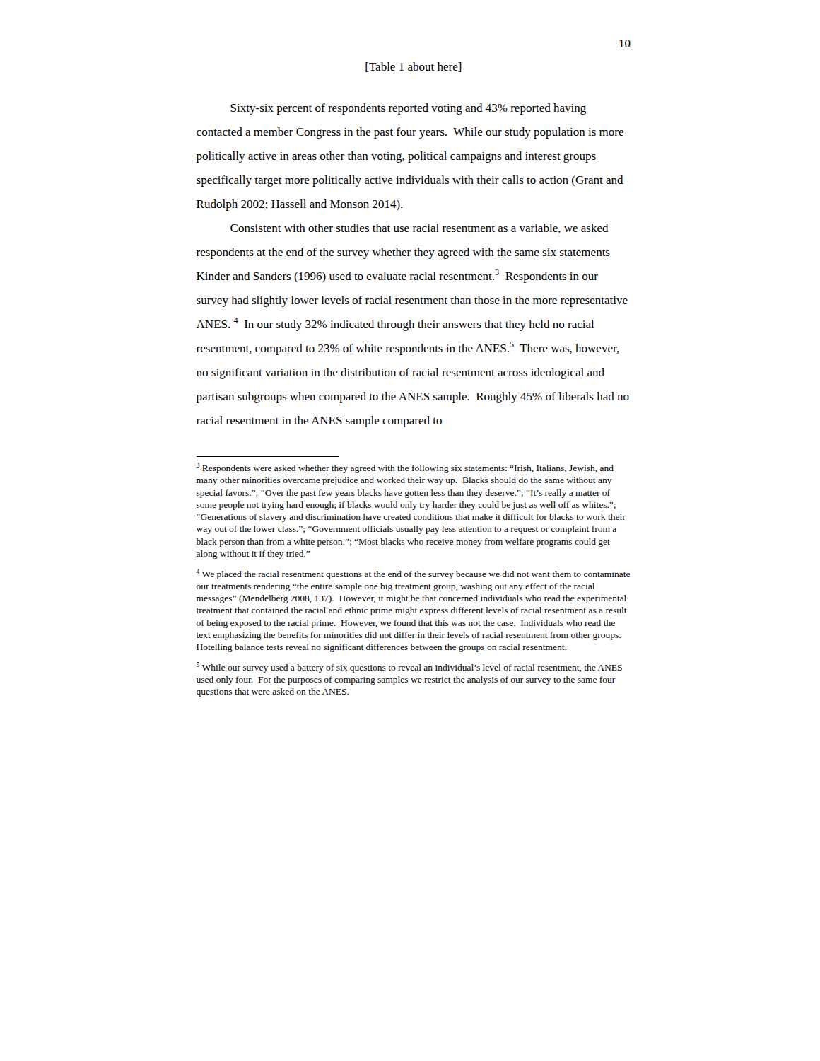10
[Table 1 about here]
Sixty-six percent of respondents reported voting and 43% reported having contacted a member Congress in the past four years. While our study population is more politically active in areas other than voting, political campaigns and interest groups specifically target more politically active individuals with their calls to action (Grant and Rudolph 2002; Hassell and Monson 2014).
Consistent with other studies that use racial resentment as a variable, we asked respondents at the end of the survey whether they agreed with the same six statements Kinder and Sanders (1996) used to evaluate racial resentment.3 Respondents in our survey had slightly lower levels of racial resentment than those in the more representative ANES. 4 In our study 32% indicated through their answers that they held no racial resentment, compared to 23% of white respondents in the ANES.5 There was, however, no significant variation in the distribution of racial resentment across ideological and partisan subgroups when compared to the ANES sample. Roughly 45% of liberals had no racial resentment in the ANES sample compared to
3 Respondents were asked whether they agreed with the following six statements: “Irish, Italians, Jewish, and many other minorities overcame prejudice and worked their way up. Blacks should do the same without any special favors.”; “Over the past few years blacks have gotten less than they deserve.”; “It’s really a matter of some people not trying hard enough; if blacks would only try harder they could be just as well off as whites.”; “Generations of slavery and discrimination have created conditions that make it difficult for blacks to work their way out of the lower class.”; “Government officials usually pay less attention to a request or complaint from a black person than from a white person.”; “Most blacks who receive money from welfare programs could get along without it if they tried.”
4 We placed the racial resentment questions at the end of the survey because we did not want them to contaminate our treatments rendering “the entire sample one big treatment group, washing out any effect of the racial messages” (Mendelberg 2008, 137). However, it might be that concerned individuals who read the experimental treatment that contained the racial and ethnic prime might express different levels of racial resentment as a result of being exposed to the racial prime. However, we found that this was not the case. Individuals who read the text emphasizing the benefits for minorities did not differ in their levels of racial resentment from other groups. Hotelling balance tests reveal no significant differences between the groups on racial resentment.
5 While our survey used a battery of six questions to reveal an individual’s level of racial resentment, the ANES used only four. For the purposes of comparing samples we restrict the analysis of our survey to the same four questions that were asked on the ANES.